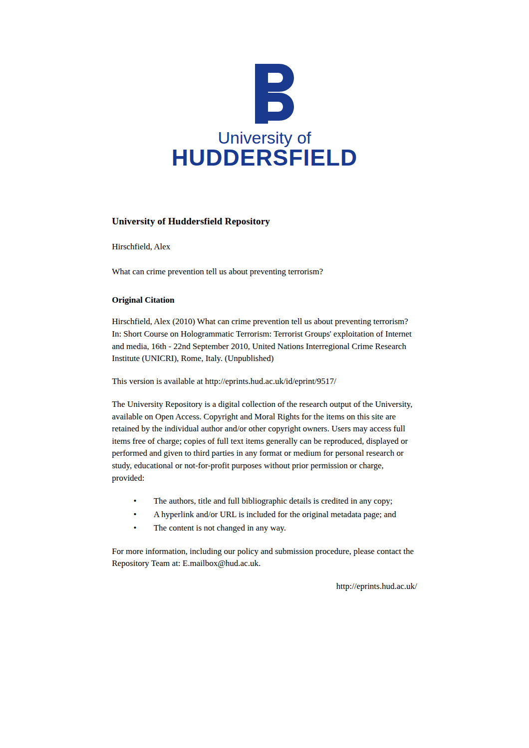University of HUDDERSFIELD
University of Huddersfield Repository
Hirschfield, Alex
What can crime prevention tell us about preventing terrorism?
Original Citation
Hirschfield, Alex (2010) What can crime prevention tell us about preventing terrorism? In: Short Course on Hologrammatic Terrorism: Terrorist Groups' exploitation of Internet and media, 16th - 22nd September 2010, United Nations Interregional Crime Research Institute (UNICRI), Rome, Italy. (Unpublished)
This version is available at http://eprints.hud.ac.uk/id/eprint/9517/
The University Repository is a digital collection of the research output of the University, available on Open Access. Copyright and Moral Rights for the items on this site are retained by the individual author and/or other copyright owners. Users may access full items free of charge; copies of full text items generally can be reproduced, displayed or performed and given to third parties in any format or medium for personal research or study, educational or not-for-profit purposes without prior permission or charge, provided:
The authors, title and full bibliographic details is credited in any copy;
A hyperlink and/or URL is included for the original metadata page; and
The content is not changed in any way.
For more information, including our policy and submission procedure, please contact the Repository Team at: E.mailbox@hud.ac.uk.
http://eprints.hud.ac.uk/